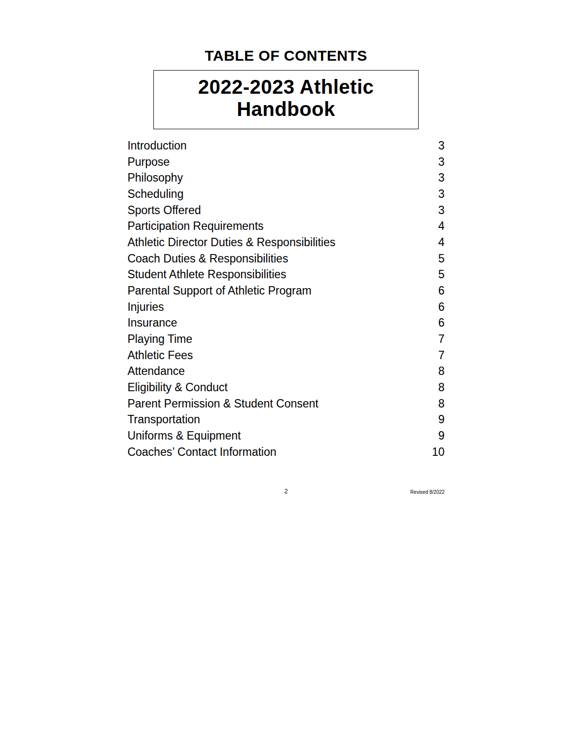TABLE OF CONTENTS
2022-2023 Athletic
Handbook
| Introduction | 3 |
| Purpose | 3 |
| Philosophy | 3 |
| Scheduling | 3 |
| Sports Offered | 3 |
| Participation Requirements | 4 |
| Athletic Director Duties & Responsibilities | 4 |
| Coach Duties & Responsibilities | 5 |
| Student Athlete Responsibilities | 5 |
| Parental Support of Athletic Program | 6 |
| Injuries | 6 |
| Insurance | 6 |
| Playing Time | 7 |
| Athletic Fees | 7 |
| Attendance | 8 |
| Eligibility & Conduct | 8 |
| Parent Permission & Student Consent | 8 |
| Transportation | 9 |
| Uniforms & Equipment | 9 |
| Coaches’ Contact Information | 10 |
2
Revised 8/2022